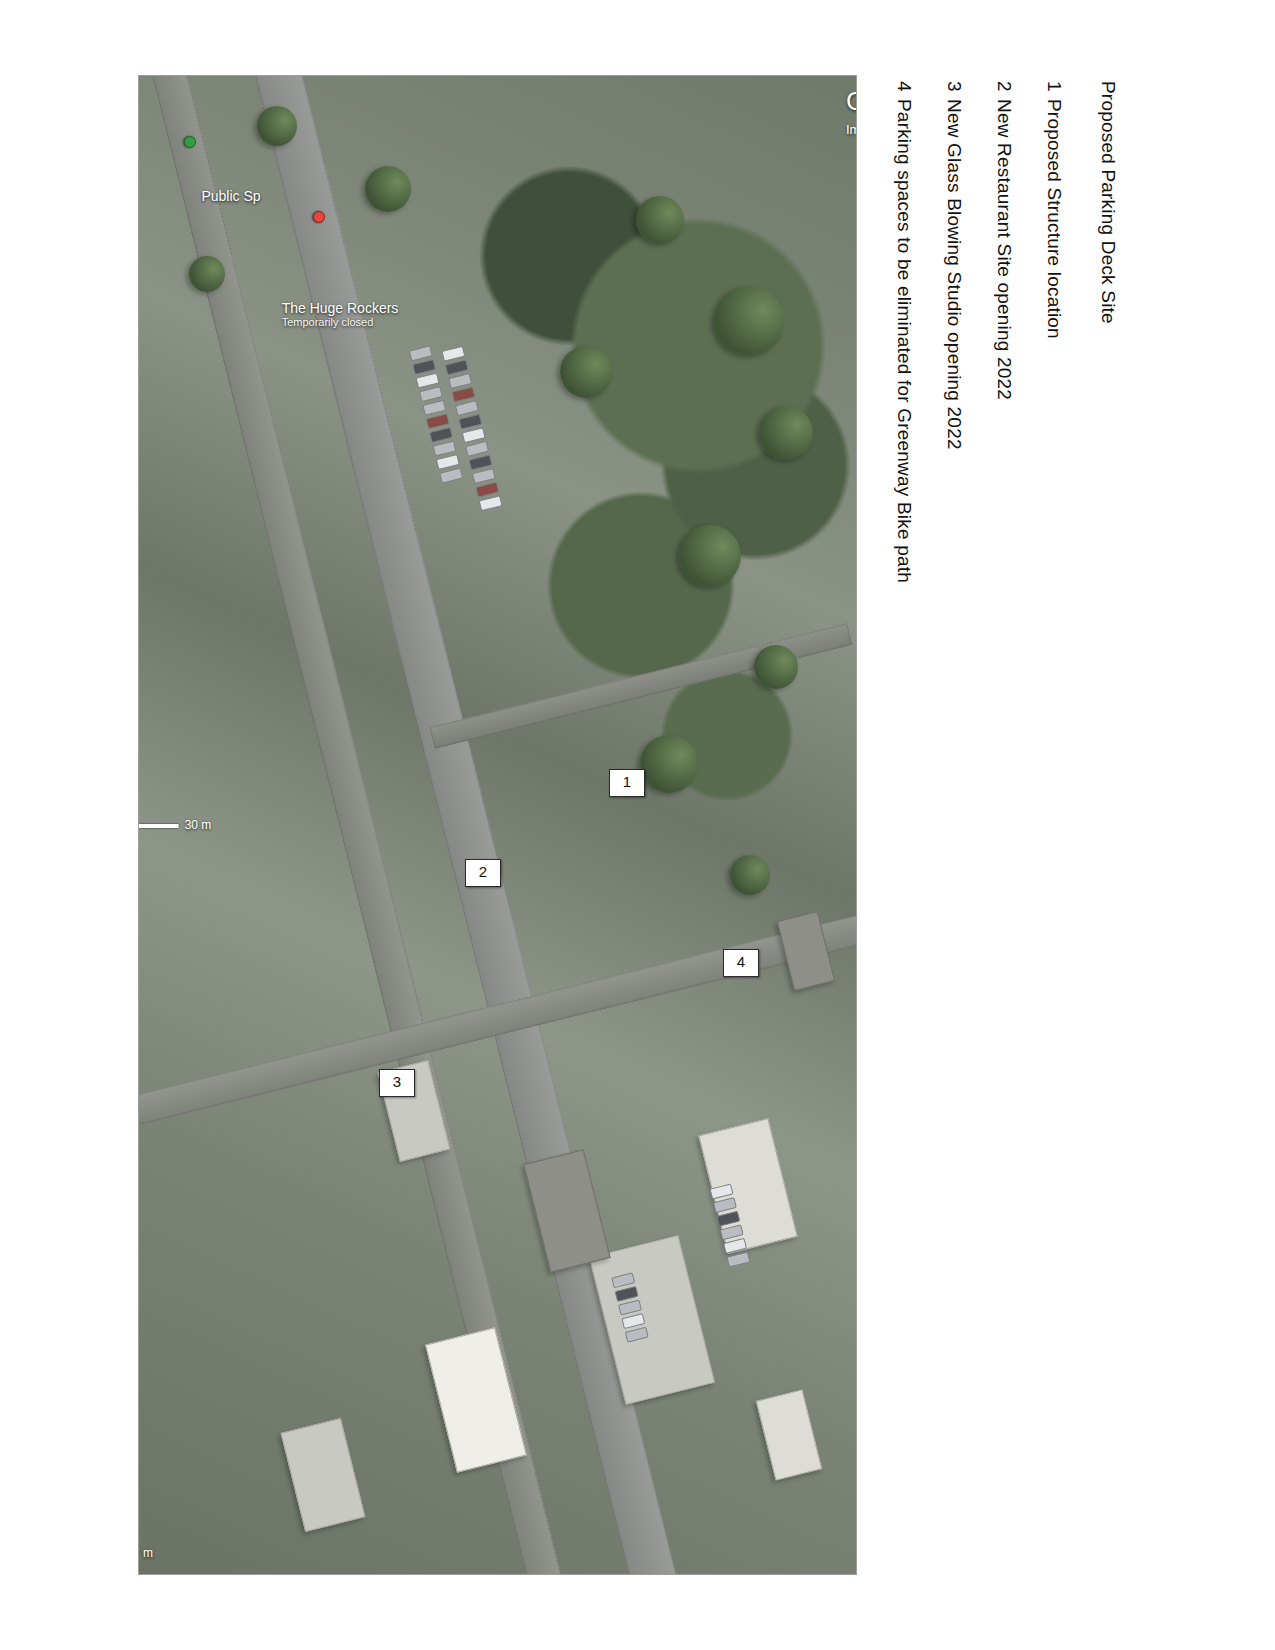Proposed Parking Deck Site
1 Proposed Structure location
2 New Restaurant Site opening 2022
3 New Glass Blowing Studio opening 2022
4 Parking spaces to be eliminated for Greenway Bike path
1
2
3
4
The Huge Rockers
Temporarily closed
Public Sp
Google Earth
Imagery date: 4/27/19–newer
30 m
Camera: 846 m 35°37'07"N 82°19'11"W 727 m